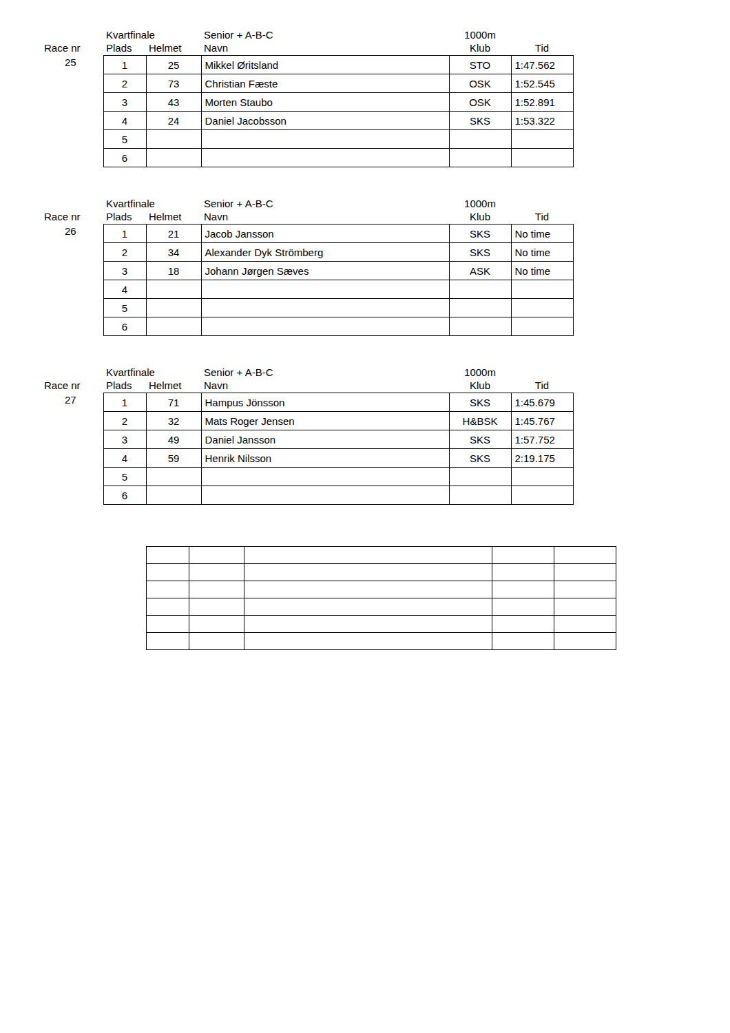| | Kvartfinale | Senior + A-B-C | 1000m | |
| Race nr | Plads | Helmet | Navn | Klub | Tid |
| 25 | 1 | 25 | Mikkel Øritsland | STO | 1:47.562 |
| | 2 | 73 | Christian Fæste | OSK | 1:52.545 |
| | 3 | 43 | Morten Staubo | OSK | 1:52.891 |
| | 4 | 24 | Daniel Jacobsson | SKS | 1:53.322 |
| | 5 | | | | |
| | 6 | | | | |
| | Kvartfinale | Senior + A-B-C | 1000m | |
| Race nr | Plads | Helmet | Navn | Klub | Tid |
| 26 | 1 | 21 | Jacob Jansson | SKS | No time |
| | 2 | 34 | Alexander Dyk Strömberg | SKS | No time |
| | 3 | 18 | Johann Jørgen Sæves | ASK | No time |
| | 4 | | | | |
| | 5 | | | | |
| | 6 | | | | |
| | Kvartfinale | Senior + A-B-C | 1000m | |
| Race nr | Plads | Helmet | Navn | Klub | Tid |
| 27 | 1 | 71 | Hampus Jönsson | SKS | 1:45.679 |
| | 2 | 32 | Mats Roger Jensen | H&BSK | 1:45.767 |
| | 3 | 49 | Daniel Jansson | SKS | 1:57.752 |
| | 4 | 59 | Henrik Nilsson | SKS | 2:19.175 |
| | 5 | | | | |
| | 6 | | | | |